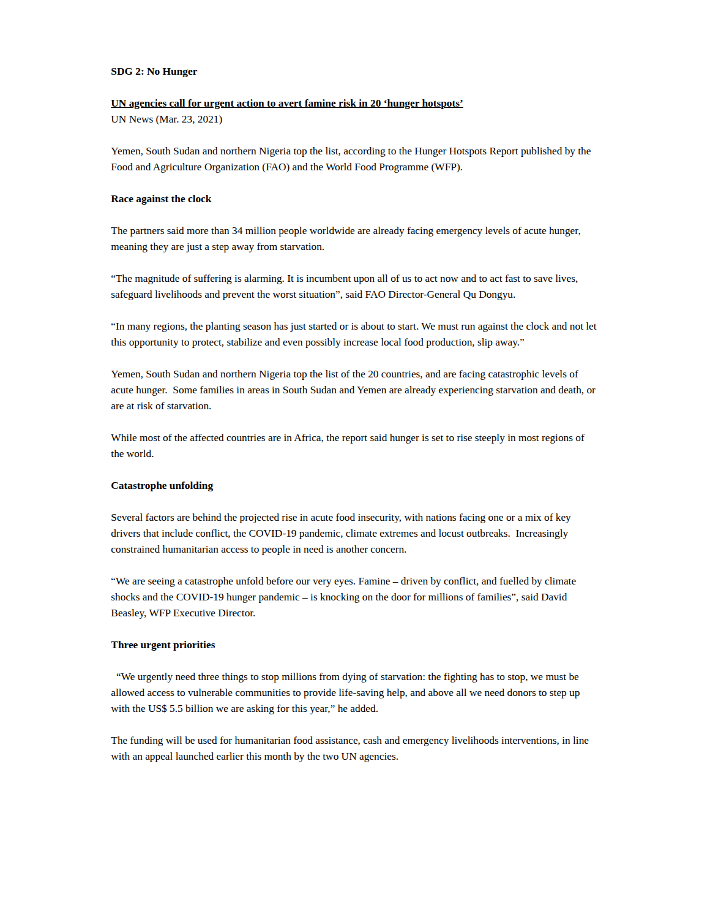SDG 2: No Hunger
UN agencies call for urgent action to avert famine risk in 20 ‘hunger hotspots’
UN News (Mar. 23, 2021)
Yemen, South Sudan and northern Nigeria top the list, according to the Hunger Hotspots Report published by the Food and Agriculture Organization (FAO) and the World Food Programme (WFP).
Race against the clock
The partners said more than 34 million people worldwide are already facing emergency levels of acute hunger, meaning they are just a step away from starvation.
“The magnitude of suffering is alarming. It is incumbent upon all of us to act now and to act fast to save lives, safeguard livelihoods and prevent the worst situation”, said FAO Director-General Qu Dongyu.
“In many regions, the planting season has just started or is about to start. We must run against the clock and not let this opportunity to protect, stabilize and even possibly increase local food production, slip away.”
Yemen, South Sudan and northern Nigeria top the list of the 20 countries, and are facing catastrophic levels of acute hunger. Some families in areas in South Sudan and Yemen are already experiencing starvation and death, or are at risk of starvation.
While most of the affected countries are in Africa, the report said hunger is set to rise steeply in most regions of the world.
Catastrophe unfolding
Several factors are behind the projected rise in acute food insecurity, with nations facing one or a mix of key drivers that include conflict, the COVID-19 pandemic, climate extremes and locust outbreaks. Increasingly constrained humanitarian access to people in need is another concern.
“We are seeing a catastrophe unfold before our very eyes. Famine – driven by conflict, and fuelled by climate shocks and the COVID-19 hunger pandemic – is knocking on the door for millions of families”, said David Beasley, WFP Executive Director.
Three urgent priorities
“We urgently need three things to stop millions from dying of starvation: the fighting has to stop, we must be allowed access to vulnerable communities to provide life-saving help, and above all we need donors to step up with the US$ 5.5 billion we are asking for this year,” he added.
The funding will be used for humanitarian food assistance, cash and emergency livelihoods interventions, in line with an appeal launched earlier this month by the two UN agencies.